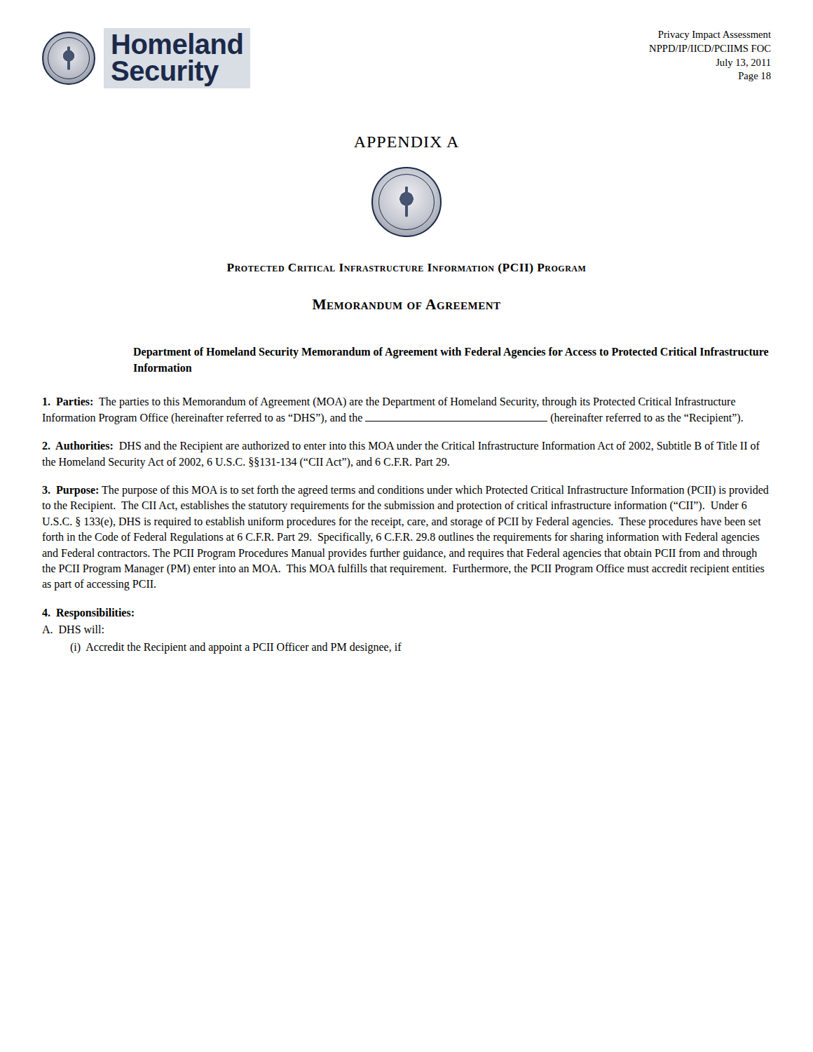Homeland
Security
Privacy Impact Assessment
NPPD/IP/IICD/PCIIMS FOC
July 13, 2011
Page 18
APPENDIX A
Protected Critical Infrastructure Information (PCII) Program
Memorandum of Agreement
Department of Homeland Security Memorandum of Agreement with Federal Agencies for Access to Protected Critical Infrastructure Information
1. Parties: The parties to this Memorandum of Agreement (MOA) are the Department of Homeland Security, through its Protected Critical Infrastructure Information Program Office (hereinafter referred to as “DHS”), and the (hereinafter referred to as the “Recipient”).
2. Authorities: DHS and the Recipient are authorized to enter into this MOA under the Critical Infrastructure Information Act of 2002, Subtitle B of Title II of the Homeland Security Act of 2002, 6 U.S.C. §§131-134 (“CII Act”), and 6 C.F.R. Part 29.
3. Purpose: The purpose of this MOA is to set forth the agreed terms and conditions under which Protected Critical Infrastructure Information (PCII) is provided to the Recipient. The CII Act, establishes the statutory requirements for the submission and protection of critical infrastructure information (“CII”). Under 6 U.S.C. § 133(e), DHS is required to establish uniform procedures for the receipt, care, and storage of PCII by Federal agencies. These procedures have been set forth in the Code of Federal Regulations at 6 C.F.R. Part 29. Specifically, 6 C.F.R. 29.8 outlines the requirements for sharing information with Federal agencies and Federal contractors. The PCII Program Procedures Manual provides further guidance, and requires that Federal agencies that obtain PCII from and through the PCII Program Manager (PM) enter into an MOA. This MOA fulfills that requirement. Furthermore, the PCII Program Office must accredit recipient entities as part of accessing PCII.
4. Responsibilities:
A. DHS will:
(i) Accredit the Recipient and appoint a PCII Officer and PM designee, if